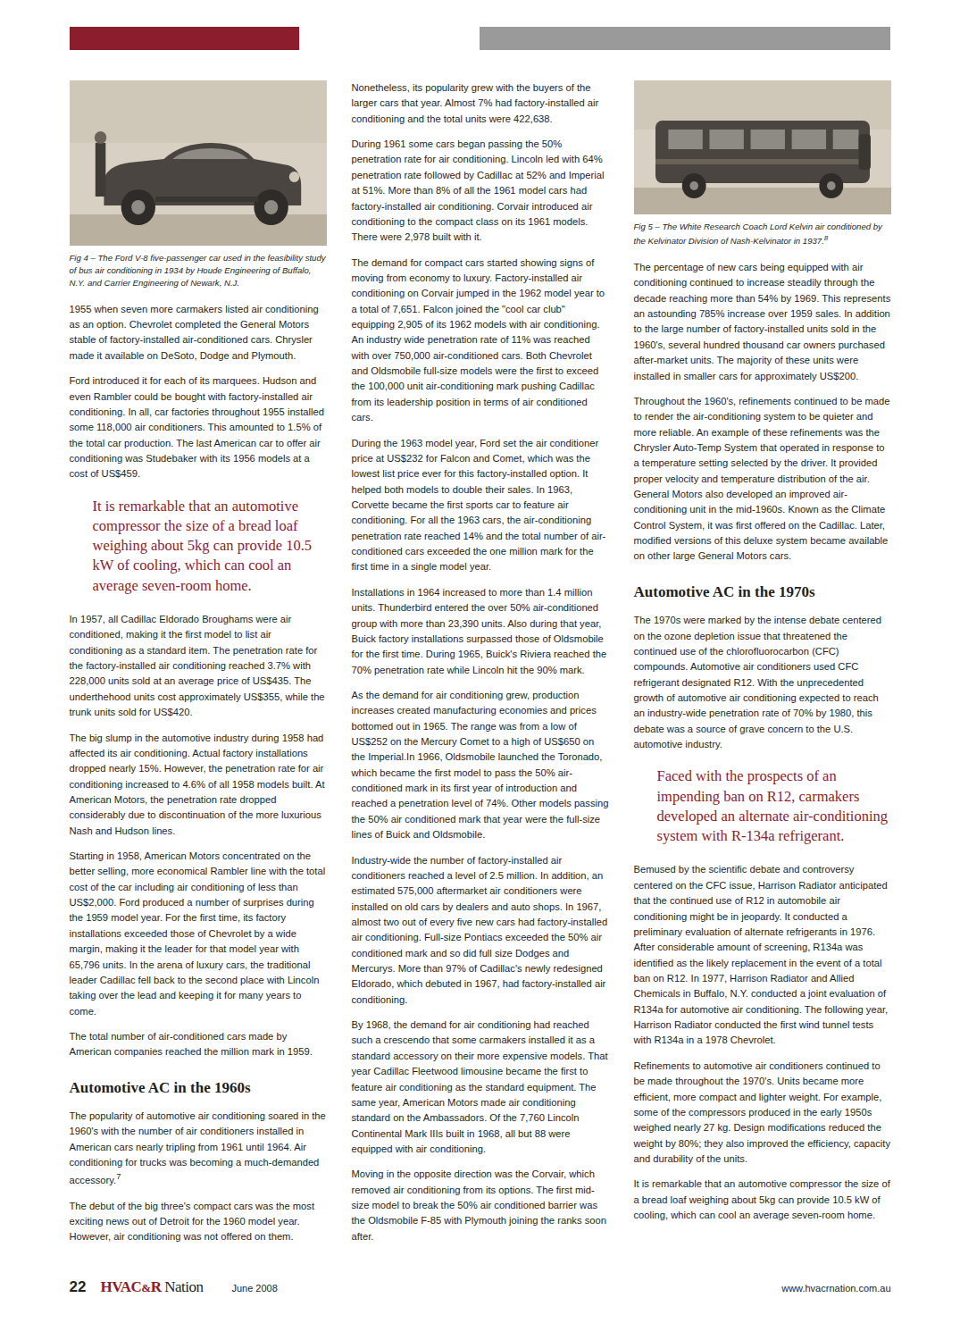Fig 4 – The Ford V-8 five-passenger car used in the feasibility study of bus air conditioning in 1934 by Houde Engineering of Buffalo, N.Y. and Carrier Engineering of Newark, N.J.
1955 when seven more carmakers listed air conditioning as an option. Chevrolet completed the General Motors stable of factory-installed air-conditioned cars. Chrysler made it available on DeSoto, Dodge and Plymouth.
Ford introduced it for each of its marquees. Hudson and even Rambler could be bought with factory-installed air conditioning. In all, car factories throughout 1955 installed some 118,000 air conditioners. This amounted to 1.5% of the total car production. The last American car to offer air conditioning was Studebaker with its 1956 models at a cost of US$459.
It is remarkable that an automotive compressor the size of a bread loaf weighing about 5kg can provide 10.5 kW of cooling, which can cool an average seven-room home.
In 1957, all Cadillac Eldorado Broughams were air conditioned, making it the first model to list air conditioning as a standard item. The penetration rate for the factory-installed air conditioning reached 3.7% with 228,000 units sold at an average price of US$435. The underthehood units cost approximately US$355, while the trunk units sold for US$420.
The big slump in the automotive industry during 1958 had affected its air conditioning. Actual factory installations dropped nearly 15%. However, the penetration rate for air conditioning increased to 4.6% of all 1958 models built. At American Motors, the penetration rate dropped considerably due to discontinuation of the more luxurious Nash and Hudson lines.
Starting in 1958, American Motors concentrated on the better selling, more economical Rambler line with the total cost of the car including air conditioning of less than US$2,000. Ford produced a number of surprises during the 1959 model year. For the first time, its factory installations exceeded those of Chevrolet by a wide margin, making it the leader for that model year with 65,796 units. In the arena of luxury cars, the traditional leader Cadillac fell back to the second place with Lincoln taking over the lead and keeping it for many years to come.
The total number of air-conditioned cars made by American companies reached the million mark in 1959.
Automotive AC in the 1960s
The popularity of automotive air conditioning soared in the 1960's with the number of air conditioners installed in American cars nearly tripling from 1961 until 1964. Air conditioning for trucks was becoming a much-demanded accessory.7
The debut of the big three's compact cars was the most exciting news out of Detroit for the 1960 model year. However, air conditioning was not offered on them.
Nonetheless, its popularity grew with the buyers of the larger cars that year. Almost 7% had factory-installed air conditioning and the total units were 422,638.
During 1961 some cars began passing the 50% penetration rate for air conditioning. Lincoln led with 64% penetration rate followed by Cadillac at 52% and Imperial at 51%. More than 8% of all the 1961 model cars had factory-installed air conditioning. Corvair introduced air conditioning to the compact class on its 1961 models. There were 2,978 built with it.
The demand for compact cars started showing signs of moving from economy to luxury. Factory-installed air conditioning on Corvair jumped in the 1962 model year to a total of 7,651. Falcon joined the "cool car club" equipping 2,905 of its 1962 models with air conditioning. An industry wide penetration rate of 11% was reached with over 750,000 air-conditioned cars. Both Chevrolet and Oldsmobile full-size models were the first to exceed the 100,000 unit air-conditioning mark pushing Cadillac from its leadership position in terms of air conditioned cars.
During the 1963 model year, Ford set the air conditioner price at US$232 for Falcon and Comet, which was the lowest list price ever for this factory-installed option. It helped both models to double their sales. In 1963, Corvette became the first sports car to feature air conditioning. For all the 1963 cars, the air-conditioning penetration rate reached 14% and the total number of air-conditioned cars exceeded the one million mark for the first time in a single model year.
Installations in 1964 increased to more than 1.4 million units. Thunderbird entered the over 50% air-conditioned group with more than 23,390 units. Also during that year, Buick factory installations surpassed those of Oldsmobile for the first time. During 1965, Buick's Riviera reached the 70% penetration rate while Lincoln hit the 90% mark.
As the demand for air conditioning grew, production increases created manufacturing economies and prices bottomed out in 1965. The range was from a low of US$252 on the Mercury Comet to a high of US$650 on the Imperial.In 1966, Oldsmobile launched the Toronado, which became the first model to pass the 50% air-conditioned mark in its first year of introduction and reached a penetration level of 74%. Other models passing the 50% air conditioned mark that year were the full-size lines of Buick and Oldsmobile.
Industry-wide the number of factory-installed air conditioners reached a level of 2.5 million. In addition, an estimated 575,000 aftermarket air conditioners were installed on old cars by dealers and auto shops. In 1967, almost two out of every five new cars had factory-installed air conditioning. Full-size Pontiacs exceeded the 50% air conditioned mark and so did full size Dodges and Mercurys. More than 97% of Cadillac's newly redesigned Eldorado, which debuted in 1967, had factory-installed air conditioning.
By 1968, the demand for air conditioning had reached such a crescendo that some carmakers installed it as a standard accessory on their more expensive models. That year Cadillac Fleetwood limousine became the first to feature air conditioning as the standard equipment. The same year, American Motors made air conditioning standard on the Ambassadors. Of the 7,760 Lincoln Continental Mark IIIs built in 1968, all but 88 were equipped with air conditioning.
Moving in the opposite direction was the Corvair, which removed air conditioning from its options. The first mid-size model to break the 50% air conditioned barrier was the Oldsmobile F-85 with Plymouth joining the ranks soon after.
Fig 5 – The White Research Coach Lord Kelvin air conditioned by the Kelvinator Division of Nash-Kelvinator in 1937.8
The percentage of new cars being equipped with air conditioning continued to increase steadily through the decade reaching more than 54% by 1969. This represents an astounding 785% increase over 1959 sales. In addition to the large number of factory-installed units sold in the 1960's, several hundred thousand car owners purchased after-market units. The majority of these units were installed in smaller cars for approximately US$200.
Throughout the 1960's, refinements continued to be made to render the air-conditioning system to be quieter and more reliable. An example of these refinements was the Chrysler Auto-Temp System that operated in response to a temperature setting selected by the driver. It provided proper velocity and temperature distribution of the air. General Motors also developed an improved air-conditioning unit in the mid-1960s. Known as the Climate Control System, it was first offered on the Cadillac. Later, modified versions of this deluxe system became available on other large General Motors cars.
Automotive AC in the 1970s
The 1970s were marked by the intense debate centered on the ozone depletion issue that threatened the continued use of the chlorofluorocarbon (CFC) compounds. Automotive air conditioners used CFC refrigerant designated R12. With the unprecedented growth of automotive air conditioning expected to reach an industry-wide penetration rate of 70% by 1980, this debate was a source of grave concern to the U.S. automotive industry.
Faced with the prospects of an impending ban on R12, carmakers developed an alternate air-conditioning system with R-134a refrigerant.
Bemused by the scientific debate and controversy centered on the CFC issue, Harrison Radiator anticipated that the continued use of R12 in automobile air conditioning might be in jeopardy. It conducted a preliminary evaluation of alternate refrigerants in 1976. After considerable amount of screening, R134a was identified as the likely replacement in the event of a total ban on R12. In 1977, Harrison Radiator and Allied Chemicals in Buffalo, N.Y. conducted a joint evaluation of R134a for automotive air conditioning. The following year, Harrison Radiator conducted the first wind tunnel tests with R134a in a 1978 Chevrolet.
Refinements to automotive air conditioners continued to be made throughout the 1970's. Units became more efficient, more compact and lighter weight. For example, some of the compressors produced in the early 1950s weighed nearly 27 kg. Design modifications reduced the weight by 80%; they also improved the efficiency, capacity and durability of the units.
It is remarkable that an automotive compressor the size of a bread loaf weighing about 5kg can provide 10.5 kW of cooling, which can cool an average seven-room home.
22 HVAC&R Nation June 2008 www.hvacrnation.com.au